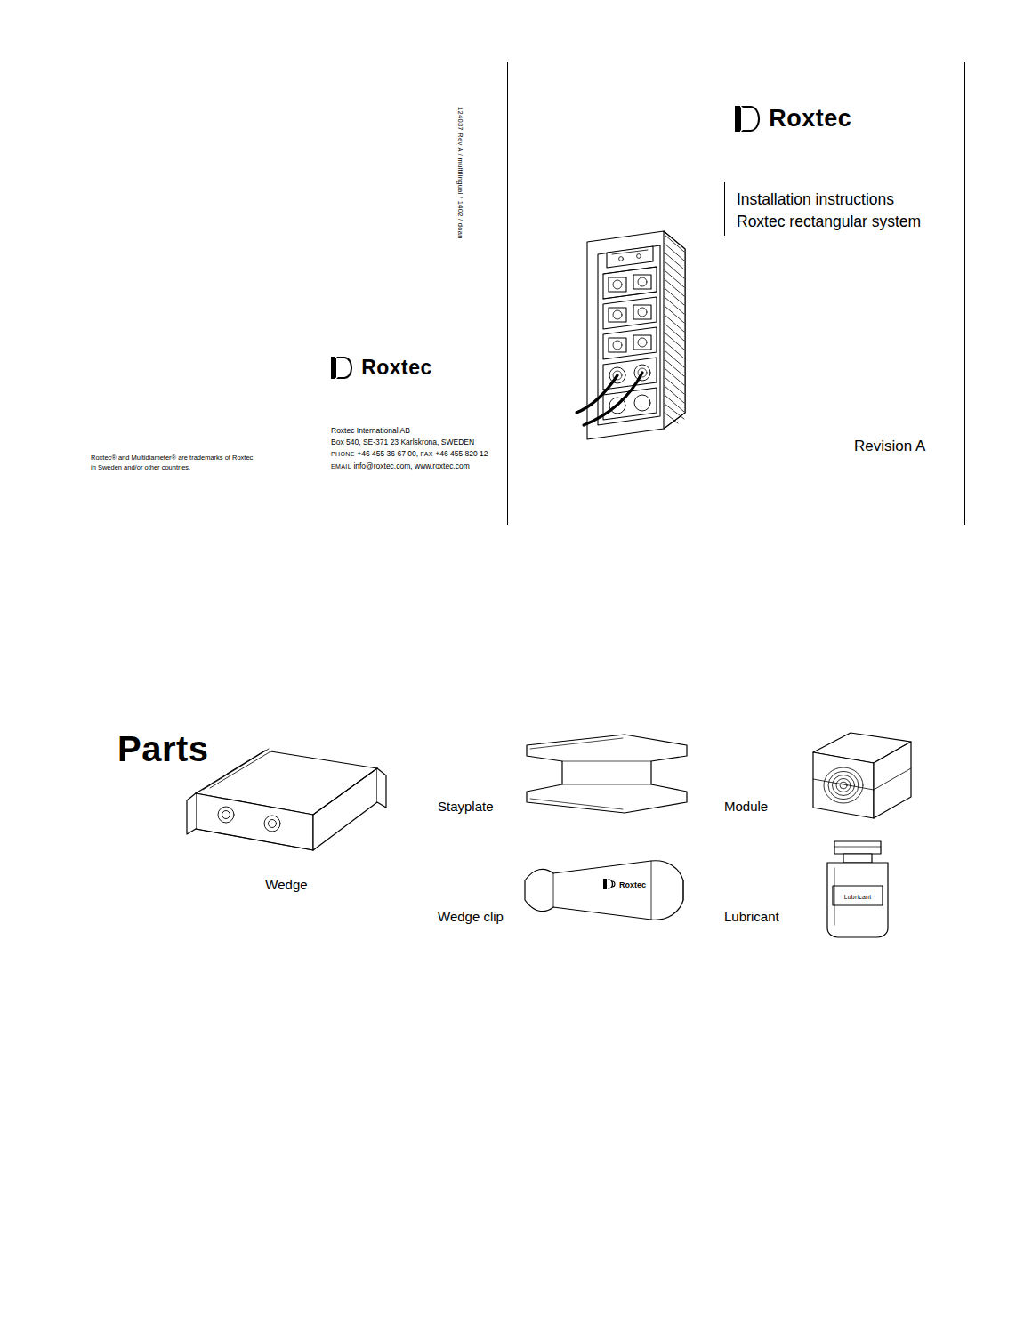124037 Rev A / multilingual / 1402 / doan
Roxtec
Installation instructions
Roxtec rectangular system
Revision A
Roxtec
Roxtec International AB
Box 540, SE-371 23 Karlskrona, SWEDEN
PHONE +46 455 36 67 00, FAX +46 455 820 12
EMAIL info@roxtec.com, www.roxtec.com
Roxtec® and Multidiameter® are trademarks of Roxtec in Sweden and/or other countries.
Parts
Wedge
Stayplate
Module
Wedge clip
Roxtec
Lubricant
Lubricant